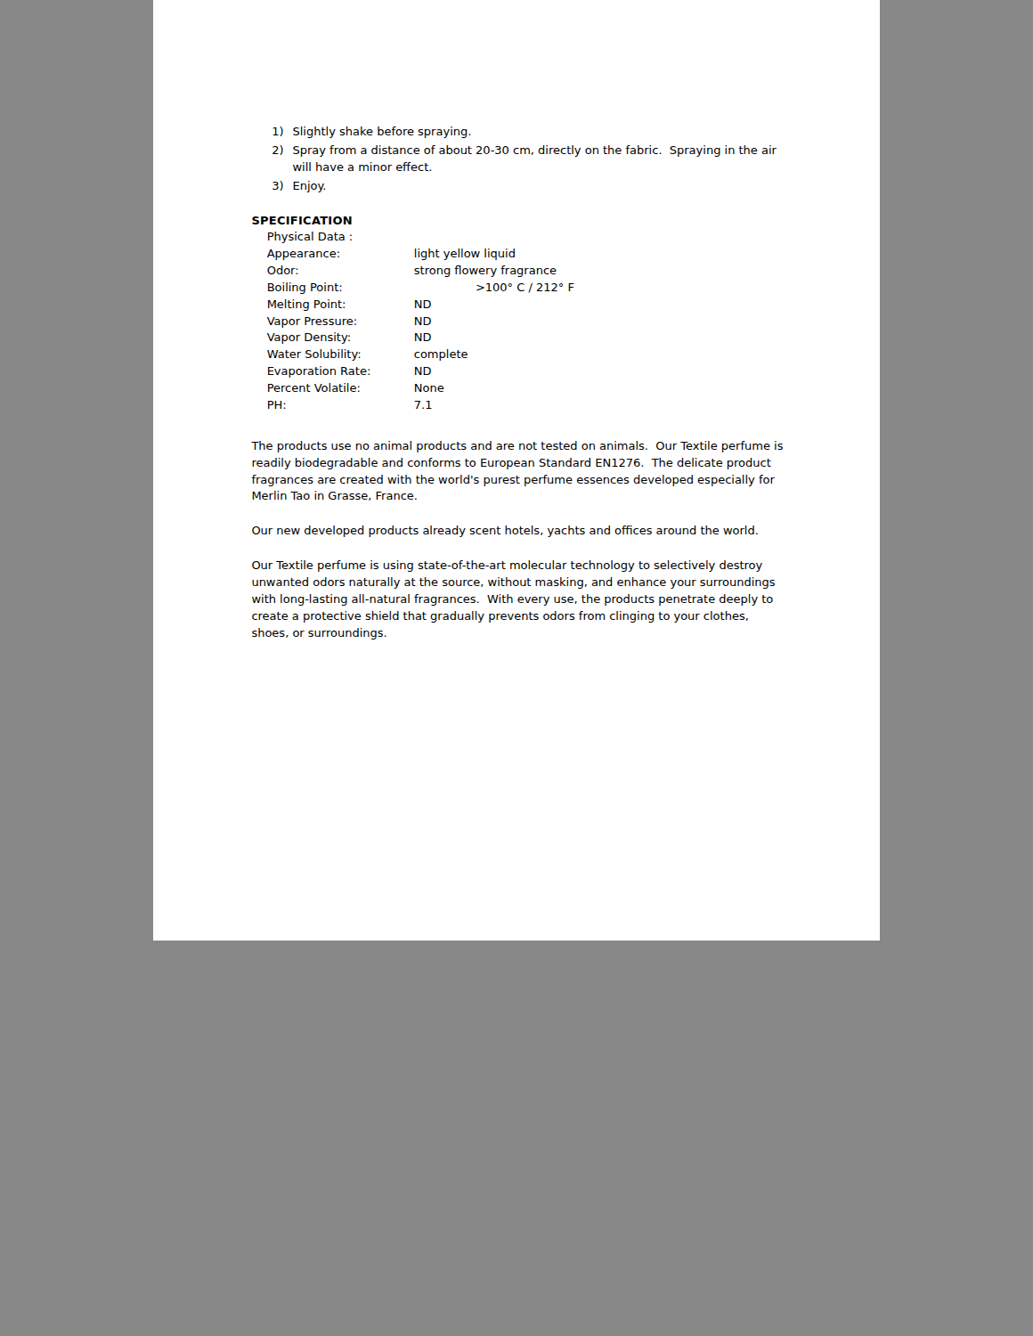Slightly shake before spraying.
Spray from a distance of about 20-30 cm, directly on the fabric. Spraying in the air will have a minor effect.
Enjoy.
SPECIFICATION
| Physical Data : | |
| Appearance: | light yellow liquid |
| Odor: | strong flowery fragrance |
| Boiling Point: | >100° C / 212° F |
| Melting Point: | ND |
| Vapor Pressure: | ND |
| Vapor Density: | ND |
| Water Solubility: | complete |
| Evaporation Rate: | ND |
| Percent Volatile: | None |
| PH: | 7.1 |
The products use no animal products and are not tested on animals. Our Textile perfume is readily biodegradable and conforms to European Standard EN1276. The delicate product fragrances are created with the world's purest perfume essences developed especially for Merlin Tao in Grasse, France.
Our new developed products already scent hotels, yachts and offices around the world.
Our Textile perfume is using state-of-the-art molecular technology to selectively destroy unwanted odors naturally at the source, without masking, and enhance your surroundings with long-lasting all-natural fragrances. With every use, the products penetrate deeply to create a protective shield that gradually prevents odors from clinging to your clothes, shoes, or surroundings.